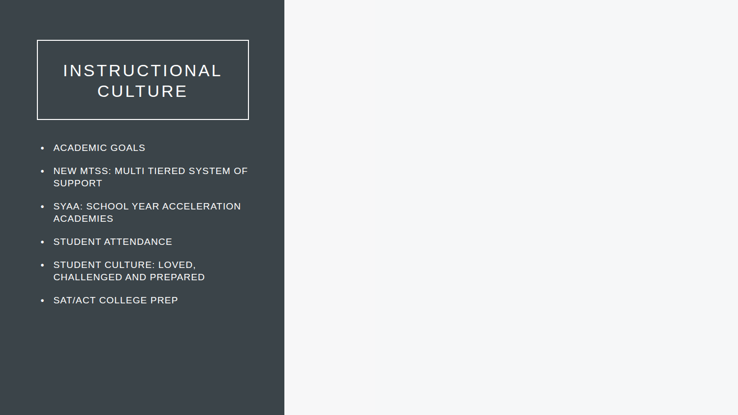Instructional
Culture
Academic goals
New MTSS: Multi Tiered System of Support
SYAA: School Year Acceleration Academies
Student attendance
Student culture: Loved, Challenged and Prepared
SAT/ACT College Prep